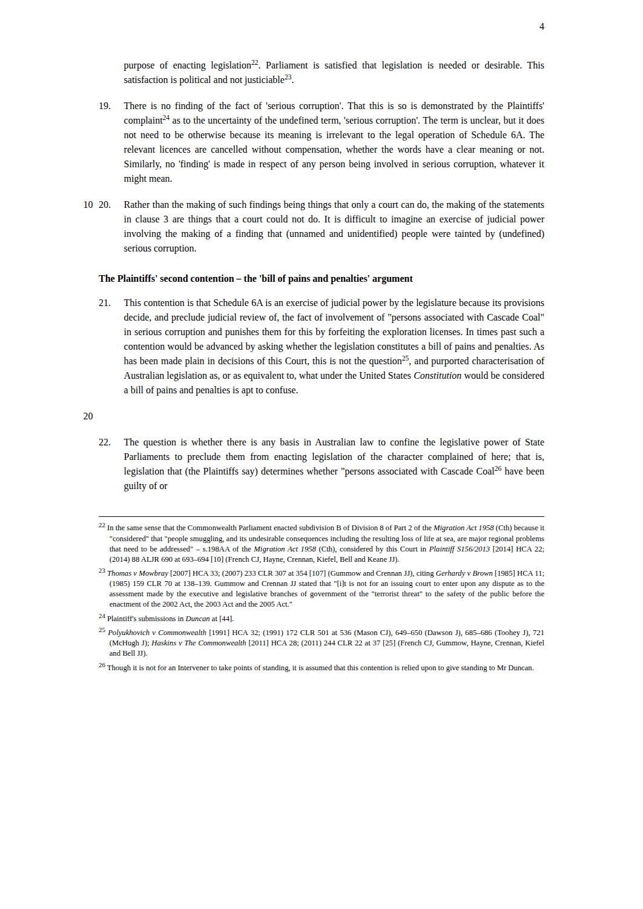4
purpose of enacting legislation22. Parliament is satisfied that legislation is needed or desirable. This satisfaction is political and not justiciable23.
19.
There is no finding of the fact of 'serious corruption'. That this is so is demonstrated by the Plaintiffs' complaint24 as to the uncertainty of the undefined term, 'serious corruption'. The term is unclear, but it does not need to be otherwise because its meaning is irrelevant to the legal operation of Schedule 6A. The relevant licences are cancelled without compensation, whether the words have a clear meaning or not. Similarly, no 'finding' is made in respect of any person being involved in serious corruption, whatever it might mean.
1020.
Rather than the making of such findings being things that only a court can do, the making of the statements in clause 3 are things that a court could not do. It is difficult to imagine an exercise of judicial power involving the making of a finding that (unnamed and unidentified) people were tainted by (undefined) serious corruption.
The Plaintiffs' second contention – the 'bill of pains and penalties' argument
21.
This contention is that Schedule 6A is an exercise of judicial power by the legislature because its provisions decide, and preclude judicial review of, the fact of involvement of "persons associated with Cascade Coal" in serious corruption and punishes them for this by forfeiting the exploration licenses. In times past such a contention would be advanced by asking whether the legislation constitutes a bill of pains and penalties. As has been made plain in decisions of this Court, this is not the question25, and purported characterisation of Australian legislation as, or as equivalent to, what under the United States Constitution would be considered a bill of pains and penalties is apt to confuse.
20
22.
The question is whether there is any basis in Australian law to confine the legislative power of State Parliaments to preclude them from enacting legislation of the character complained of here; that is, legislation that (the Plaintiffs say) determines whether "persons associated with Cascade Coal26 have been guilty of or
22 In the same sense that the Commonwealth Parliament enacted subdivision B of Division 8 of Part 2 of the Migration Act 1958 (Cth) because it "considered" that "people smuggling, and its undesirable consequences including the resulting loss of life at sea, are major regional problems that need to be addressed" – s.198AA of the Migration Act 1958 (Cth), considered by this Court in Plaintiff S156/2013 [2014] HCA 22; (2014) 88 ALJR 690 at 693–694 [10] (French CJ, Hayne, Crennan, Kiefel, Bell and Keane JJ).
23 Thomas v Mowbray [2007] HCA 33; (2007) 233 CLR 307 at 354 [107] (Gummow and Crennan JJ), citing Gerhardy v Brown [1985] HCA 11; (1985) 159 CLR 70 at 138–139. Gummow and Crennan JJ stated that "[i]t is not for an issuing court to enter upon any dispute as to the assessment made by the executive and legislative branches of government of the "terrorist threat" to the safety of the public before the enactment of the 2002 Act, the 2003 Act and the 2005 Act."
24 Plaintiff's submissions in Duncan at [44].
25 Polyukhovich v Commonwealth [1991] HCA 32; (1991) 172 CLR 501 at 536 (Mason CJ), 649–650 (Dawson J), 685–686 (Toohey J), 721 (McHugh J); Haskins v The Commonwealth [2011] HCA 28; (2011) 244 CLR 22 at 37 [25] (French CJ, Gummow, Hayne, Crennan, Kiefel and Bell JJ).
26 Though it is not for an Intervener to take points of standing, it is assumed that this contention is relied upon to give standing to Mr Duncan.